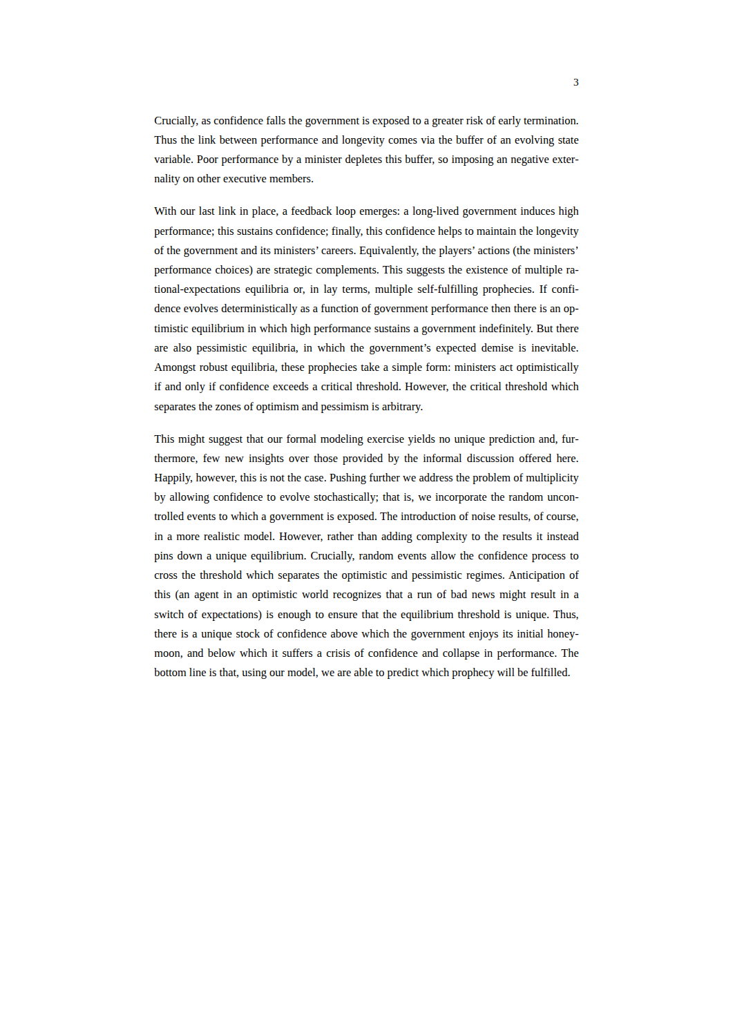3
Crucially, as confidence falls the government is exposed to a greater risk of early termination. Thus the link between performance and longevity comes via the buffer of an evolving state variable. Poor performance by a minister depletes this buffer, so imposing an negative externality on other executive members.
With our last link in place, a feedback loop emerges: a long-lived government induces high performance; this sustains confidence; finally, this confidence helps to maintain the longevity of the government and its ministers’ careers. Equivalently, the players’ actions (the ministers’ performance choices) are strategic complements. This suggests the existence of multiple rational-expectations equilibria or, in lay terms, multiple self-fulfilling prophecies. If confidence evolves deterministically as a function of government performance then there is an optimistic equilibrium in which high performance sustains a government indefinitely. But there are also pessimistic equilibria, in which the government’s expected demise is inevitable. Amongst robust equilibria, these prophecies take a simple form: ministers act optimistically if and only if confidence exceeds a critical threshold. However, the critical threshold which separates the zones of optimism and pessimism is arbitrary.
This might suggest that our formal modeling exercise yields no unique prediction and, furthermore, few new insights over those provided by the informal discussion offered here. Happily, however, this is not the case. Pushing further we address the problem of multiplicity by allowing confidence to evolve stochastically; that is, we incorporate the random uncontrolled events to which a government is exposed. The introduction of noise results, of course, in a more realistic model. However, rather than adding complexity to the results it instead pins down a unique equilibrium. Crucially, random events allow the confidence process to cross the threshold which separates the optimistic and pessimistic regimes. Anticipation of this (an agent in an optimistic world recognizes that a run of bad news might result in a switch of expectations) is enough to ensure that the equilibrium threshold is unique. Thus, there is a unique stock of confidence above which the government enjoys its initial honeymoon, and below which it suffers a crisis of confidence and collapse in performance. The bottom line is that, using our model, we are able to predict which prophecy will be fulfilled.